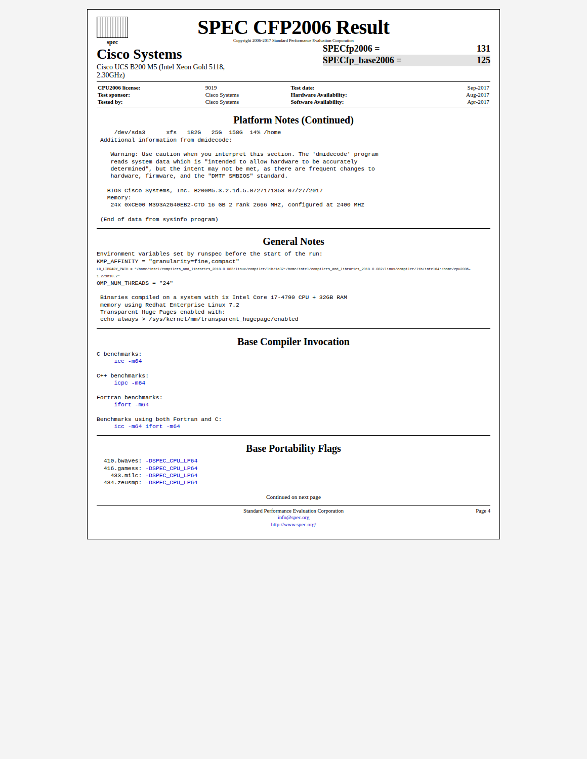spec
SPEC CFP2006 Result
Copyright 2006-2017 Standard Performance Evaluation Corporation
| SPECfp2006 = | 131 |
| SPECfp_base2006 = | 125 |
Cisco Systems
Cisco UCS B200 M5 (Intel Xeon Gold 5118,
2.30GHz)
| CPU2006 license: | 9019 | Test date: | Sep-2017 |
| Test sponsor: | Cisco Systems | Hardware Availability: | Aug-2017 |
| Tested by: | Cisco Systems | Software Availability: | Apr-2017 |
Platform Notes (Continued)
     /dev/sda3      xfs   182G   25G  158G  14% /home
 Additional information from dmidecode:

    Warning: Use caution when you interpret this section. The 'dmidecode' program
    reads system data which is "intended to allow hardware to be accurately
    determined", but the intent may not be met, as there are frequent changes to
    hardware, firmware, and the "DMTF SMBIOS" standard.

   BIOS Cisco Systems, Inc. B200M5.3.2.1d.5.0727171353 07/27/2017
   Memory:
    24x 0xCE00 M393A2G40EB2-CTD 16 GB 2 rank 2666 MHz, configured at 2400 MHz

 (End of data from sysinfo program)
General Notes
Environment variables set by runspec before the start of the run:
KMP_AFFINITY = "granularity=fine,compact"
LD_LIBRARY_PATH = "/home/intel/compilers_and_libraries_2018.0.082/linux/compiler/lib/ia32:/home/intel/compilers_and_libraries_2018.0.082/linux/compiler/lib/intel64:/home/cpu2006-1.2/sh10.2"
OMP_NUM_THREADS = "24"

 Binaries compiled on a system with 1x Intel Core i7-4790 CPU + 32GB RAM
 memory using Redhat Enterprise Linux 7.2
 Transparent Huge Pages enabled with:
 echo always > /sys/kernel/mm/transparent_hugepage/enabled
Base Compiler Invocation
C benchmarks:
     icc -m64

C++ benchmarks:
     icpc -m64

Fortran benchmarks:
     ifort -m64

Benchmarks using both Fortran and C:
     icc -m64 ifort -m64
Base Portability Flags
  410.bwaves: -DSPEC_CPU_LP64
  416.gamess: -DSPEC_CPU_LP64
    433.milc: -DSPEC_CPU_LP64
  434.zeusmp: -DSPEC_CPU_LP64
Continued on next page
Page 4 Standard Performance Evaluation Corporation
info@spec.org
http://www.spec.org/